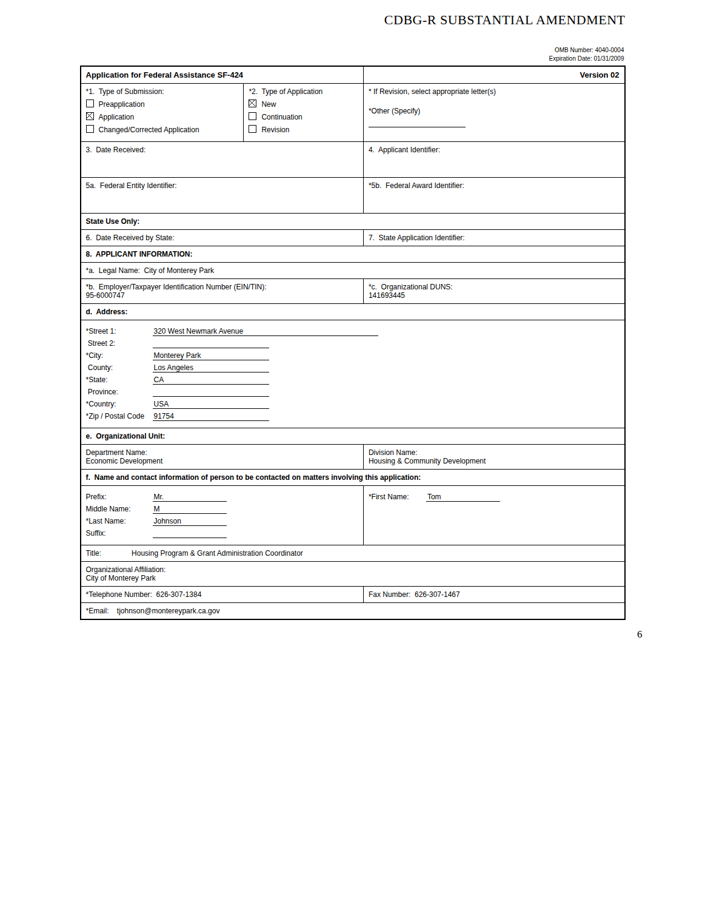CDBG-R SUBSTANTIAL AMENDMENT
OMB Number: 4040-0004
Expiration Date: 01/31/2009
| Application for Federal Assistance SF-424 | Version 02 |
| *1. Type of Submission: Preapplication Application Changed/Corrected Application | *2. Type of Application New Continuation Revision | * If Revision, select appropriate letter(s) *Other (Specify) |
| 3. Date Received: | 4. Applicant Identifier: |
| 5a. Federal Entity Identifier: | *5b. Federal Award Identifier: |
| State Use Only: |
| 6. Date Received by State: | 7. State Application Identifier: |
| 8. APPLICANT INFORMATION: |
| *a. Legal Name: City of Monterey Park |
| *b. Employer/Taxpayer Identification Number (EIN/TIN): 95-6000747 | *c. Organizational DUNS: 141693445 |
| d. Address: |
| *Street 1: 320 West Newmark Avenue Street 2: *City: Monterey Park County: Los Angeles *State: CA Province: *Country: USA *Zip / Postal Code 91754 |
| e. Organizational Unit: |
| Department Name: Economic Development | Division Name: Housing & Community Development |
| f. Name and contact information of person to be contacted on matters involving this application: |
| Prefix: Mr. Middle Name: M *Last Name: Johnson Suffix: | *First Name: Tom |
| Title: Housing Program & Grant Administration Coordinator |
| Organizational Affiliation: City of Monterey Park |
| *Telephone Number: 626-307-1384 | Fax Number: 626-307-1467 |
| *Email: tjohnson@montereypark.ca.gov |
6